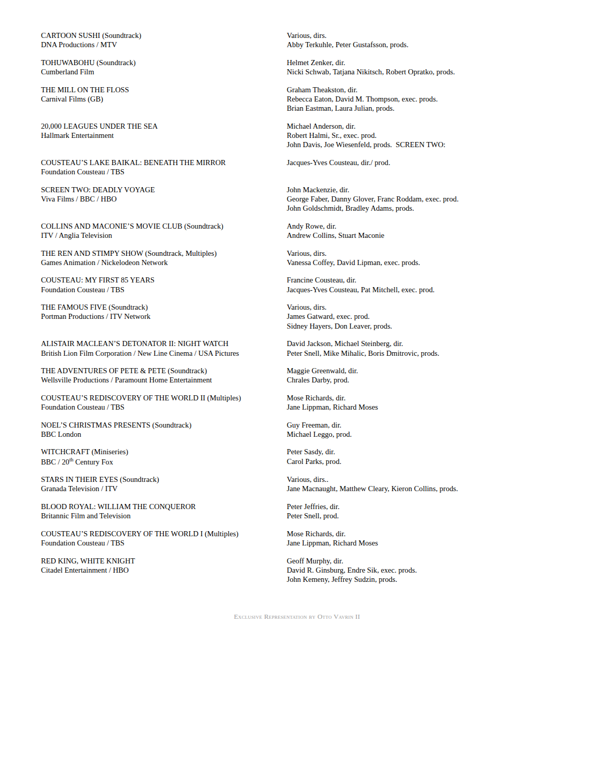| CARTOON SUSHI (Soundtrack) DNA Productions / MTV | Various, dirs. Abby Terkuhle, Peter Gustafsson, prods. |
| TOHUWABOHU (Soundtrack) Cumberland Film | Helmet Zenker, dir. Nicki Schwab, Tatjana Nikitsch, Robert Opratko, prods. |
| THE MILL ON THE FLOSS Carnival Films (GB) | Graham Theakston, dir. Rebecca Eaton, David M. Thompson, exec. prods. Brian Eastman, Laura Julian, prods. |
| 20,000 LEAGUES UNDER THE SEA Hallmark Entertainment | Michael Anderson, dir. Robert Halmi, Sr., exec. prod. John Davis, Joe Wiesenfeld, prods. SCREEN TWO: |
| COUSTEAU’S LAKE BAIKAL: BENEATH THE MIRROR Foundation Cousteau / TBS | Jacques-Yves Cousteau, dir./ prod. |
| SCREEN TWO: DEADLY VOYAGE Viva Films / BBC / HBO | John Mackenzie, dir. George Faber, Danny Glover, Franc Roddam, exec. prod. John Goldschmidt, Bradley Adams, prods. |
| COLLINS AND MACONIE’S MOVIE CLUB (Soundtrack) ITV / Anglia Television | Andy Rowe, dir. Andrew Collins, Stuart Maconie |
| THE REN AND STIMPY SHOW (Soundtrack, Multiples) Games Animation / Nickelodeon Network | Various, dirs. Vanessa Coffey, David Lipman, exec. prods. |
| COUSTEAU: MY FIRST 85 YEARS Foundation Cousteau / TBS | Francine Cousteau, dir. Jacques-Yves Cousteau, Pat Mitchell, exec. prod. |
| THE FAMOUS FIVE (Soundtrack) Portman Productions / ITV Network | Various, dirs. James Gatward, exec. prod. Sidney Hayers, Don Leaver, prods. |
| ALISTAIR MACLEAN’S DETONATOR II: NIGHT WATCH British Lion Film Corporation / New Line Cinema / USA Pictures | David Jackson, Michael Steinberg, dir. Peter Snell, Mike Mihalic, Boris Dmitrovic, prods. |
| THE ADVENTURES OF PETE & PETE (Soundtrack) Wellsville Productions / Paramount Home Entertainment | Maggie Greenwald, dir. Chrales Darby, prod. |
| COUSTEAU’S REDISCOVERY OF THE WORLD II (Multiples) Foundation Cousteau / TBS | Mose Richards, dir. Jane Lippman, Richard Moses |
| NOEL’S CHRISTMAS PRESENTS (Soundtrack) BBC London | Guy Freeman, dir. Michael Leggo, prod. |
| WITCHCRAFT (Miniseries) BBC / 20 th Century Fox | Peter Sasdy, dir. Carol Parks, prod. |
| STARS IN THEIR EYES (Soundtrack) Granada Television / ITV | Various, dirs.. Jane Macnaught, Matthew Cleary, Kieron Collins, prods. |
| BLOOD ROYAL: WILLIAM THE CONQUEROR Britannic Film and Television | Peter Jeffries, dir. Peter Snell, prod. |
| COUSTEAU’S REDISCOVERY OF THE WORLD I (Multiples) Foundation Cousteau / TBS | Mose Richards, dir. Jane Lippman, Richard Moses |
| RED KING, WHITE KNIGHT Citadel Entertainment / HBO | Geoff Murphy, dir. David R. Ginsburg, Endre Sik, exec. prods. John Kemeny, Jeffrey Sudzin, prods. |
Exclusive Representation by Otto Vavrin II